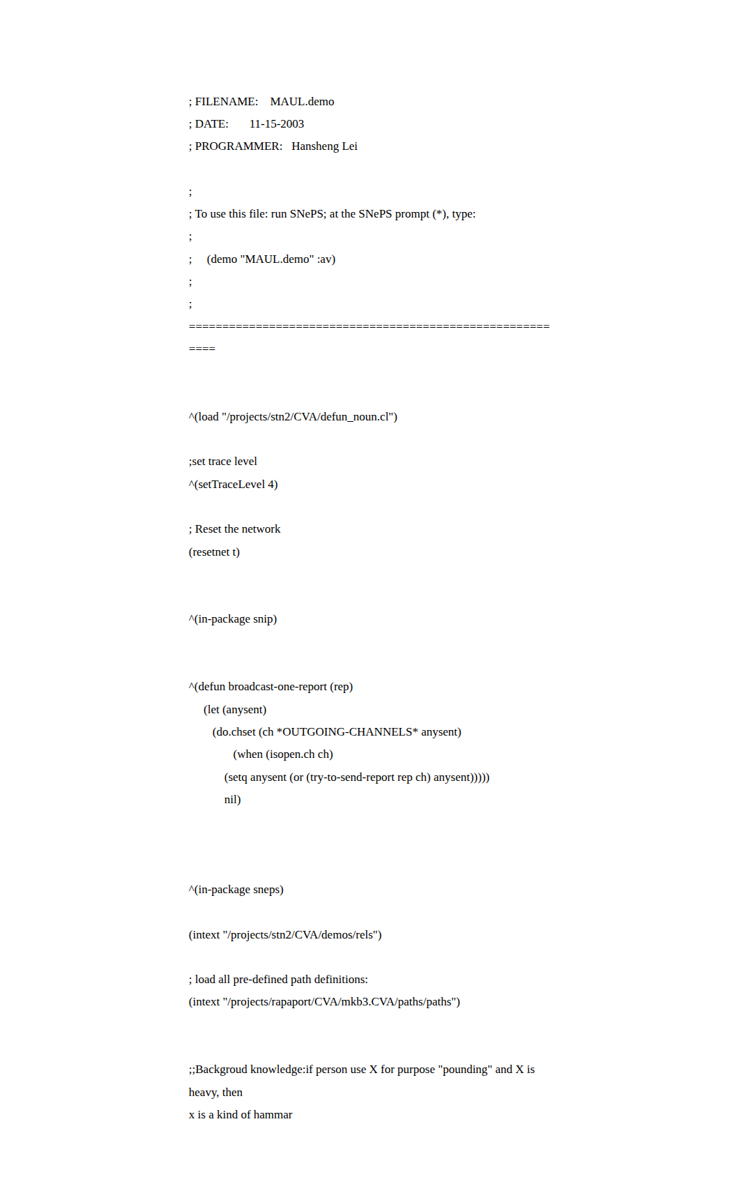; FILENAME:    MAUL.demo
; DATE:       11-15-2003
; PROGRAMMER:   Hansheng Lei

;
; To use this file: run SNePS; at the SNePS prompt (*), type:
;
;     (demo "MAUL.demo" :av)
;
;
==========================================================


^(load "/projects/stn2/CVA/defun_noun.cl")

;set trace level
^(setTraceLevel 4)

; Reset the network
(resetnet t)


^(in-package snip)


^(defun broadcast-one-report (rep)
     (let (anysent)
        (do.chset (ch *OUTGOING-CHANNELS* anysent)
               (when (isopen.ch ch)
            (setq anysent (or (try-to-send-report rep ch) anysent)))))
            nil)



^(in-package sneps)

(intext "/projects/stn2/CVA/demos/rels")

; load all pre-defined path definitions:
(intext "/projects/rapaport/CVA/mkb3.CVA/paths/paths")


;;Backgroud knowledge:if person use X for purpose "pounding" and X is heavy, then
x is a kind of hammar